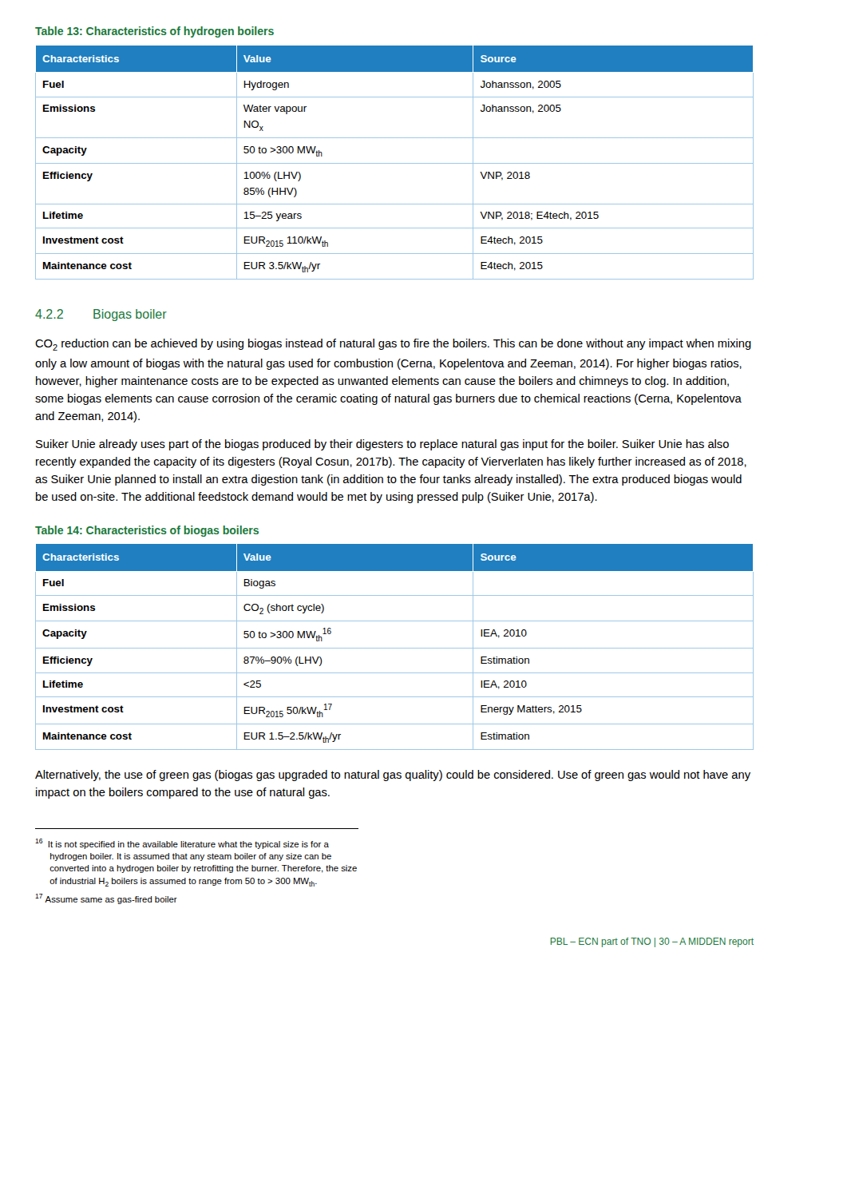Table 13: Characteristics of hydrogen boilers
| Characteristics | Value | Source |
| --- | --- | --- |
| Fuel | Hydrogen | Johansson, 2005 |
| Emissions | Water vapour NO x | Johansson, 2005 |
| Capacity | 50 to >300 MW th | |
| Efficiency | 100% (LHV) 85% (HHV) | VNP, 2018 |
| Lifetime | 15–25 years | VNP, 2018; E4tech, 2015 |
| Investment cost | EUR 2015 110/kW th | E4tech, 2015 |
| Maintenance cost | EUR 3.5/kW th /yr | E4tech, 2015 |
4.2.2 Biogas boiler
CO2 reduction can be achieved by using biogas instead of natural gas to fire the boilers. This can be done without any impact when mixing only a low amount of biogas with the natural gas used for combustion (Cerna, Kopelentova and Zeeman, 2014). For higher biogas ratios, however, higher maintenance costs are to be expected as unwanted elements can cause the boilers and chimneys to clog. In addition, some biogas elements can cause corrosion of the ceramic coating of natural gas burners due to chemical reactions (Cerna, Kopelentova and Zeeman, 2014).
Suiker Unie already uses part of the biogas produced by their digesters to replace natural gas input for the boiler. Suiker Unie has also recently expanded the capacity of its digesters (Royal Cosun, 2017b). The capacity of Vierverlaten has likely further increased as of 2018, as Suiker Unie planned to install an extra digestion tank (in addition to the four tanks already installed). The extra produced biogas would be used on-site. The additional feedstock demand would be met by using pressed pulp (Suiker Unie, 2017a).
Table 14: Characteristics of biogas boilers
| Characteristics | Value | Source |
| --- | --- | --- |
| Fuel | Biogas | |
| Emissions | CO 2 (short cycle) | |
| Capacity | 50 to >300 MW th 16 | IEA, 2010 |
| Efficiency | 87%–90% (LHV) | Estimation |
| Lifetime | <25 | IEA, 2010 |
| Investment cost | EUR 2015 50/kW th 17 | Energy Matters, 2015 |
| Maintenance cost | EUR 1.5–2.5/kW th /yr | Estimation |
Alternatively, the use of green gas (biogas gas upgraded to natural gas quality) could be considered. Use of green gas would not have any impact on the boilers compared to the use of natural gas.
16 It is not specified in the available literature what the typical size is for a hydrogen boiler. It is assumed that any steam boiler of any size can be converted into a hydrogen boiler by retrofitting the burner. Therefore, the size of industrial H2 boilers is assumed to range from 50 to > 300 MWth.
17 Assume same as gas-fired boiler
PBL – ECN part of TNO | 30 – A MIDDEN report